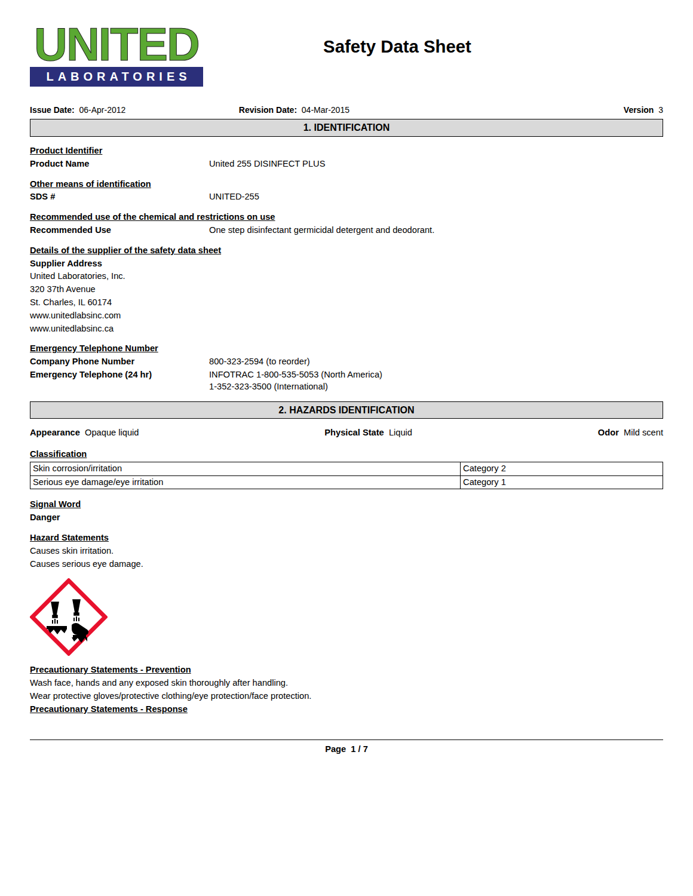UNITED
LABORATORIES
Safety Data Sheet
Issue Date: 06-Apr-2012
Revision Date: 04-Mar-2015
Version 3
1. IDENTIFICATION
Product Identifier
Product Name
United 255 DISINFECT PLUS
Other means of identification
SDS #
UNITED-255
Recommended use of the chemical and restrictions on use
Recommended Use
One step disinfectant germicidal detergent and deodorant.
Details of the supplier of the safety data sheet
Supplier Address
United Laboratories, Inc.
320 37th Avenue
St. Charles, IL 60174
www.unitedlabsinc.com
www.unitedlabsinc.ca
Emergency Telephone Number
Company Phone Number
800-323-2594 (to reorder)
Emergency Telephone (24 hr)
INFOTRAC 1-800-535-5053 (North America)
1-352-323-3500 (International)
2. HAZARDS IDENTIFICATION
Appearance Opaque liquid
Physical State Liquid
Odor Mild scent
Classification
| Skin corrosion/irritation | Category 2 |
| Serious eye damage/eye irritation | Category 1 |
Signal Word
Danger
Hazard Statements
Causes skin irritation.
Causes serious eye damage.
Precautionary Statements - Prevention
Wash face, hands and any exposed skin thoroughly after handling.
Wear protective gloves/protective clothing/eye protection/face protection.
Precautionary Statements - Response
Page 1 / 7